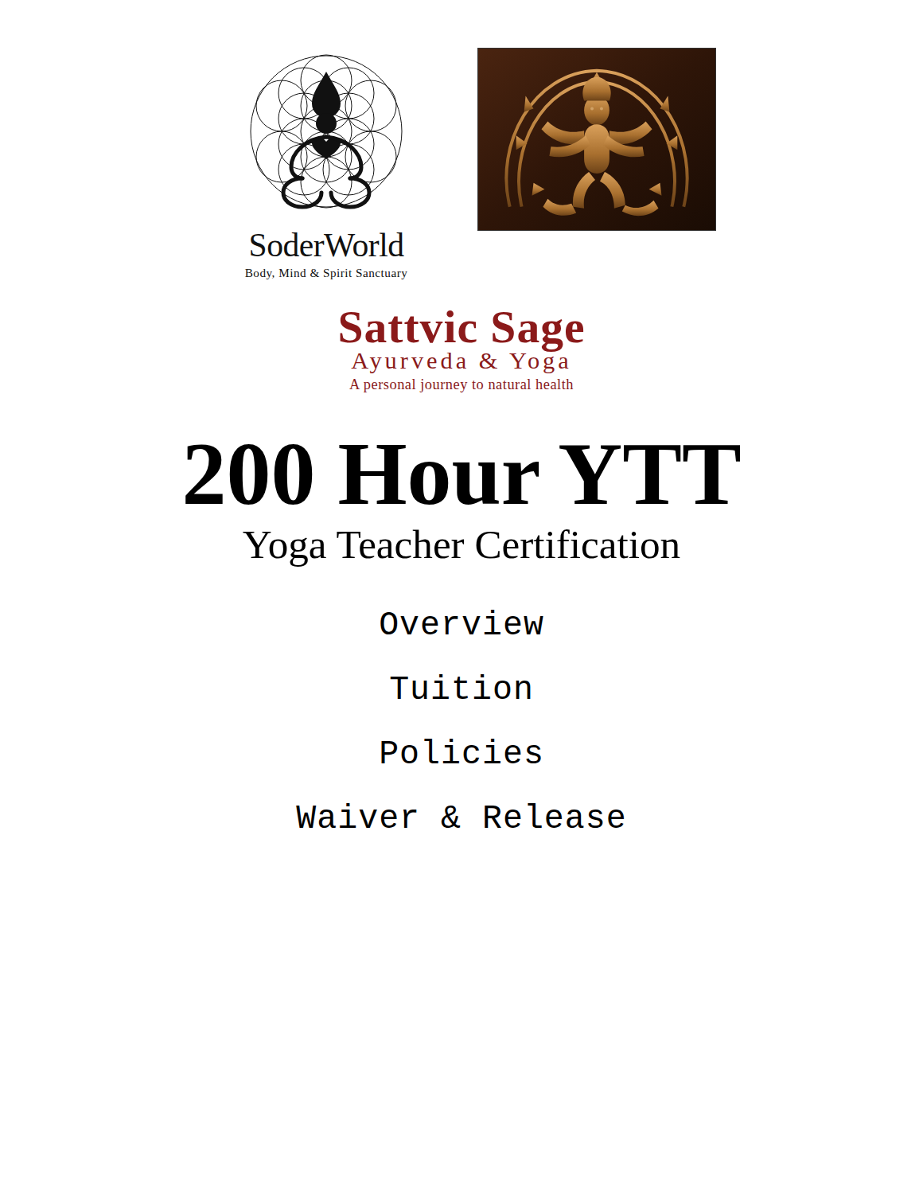SoderWorld
Body, Mind & Spirit Sanctuary
Sattvic Sage
Ayurveda & Yoga
A personal journey to natural health
200 Hour YTT
Yoga Teacher Certification
Overview
Tuition
Policies
Waiver & Release